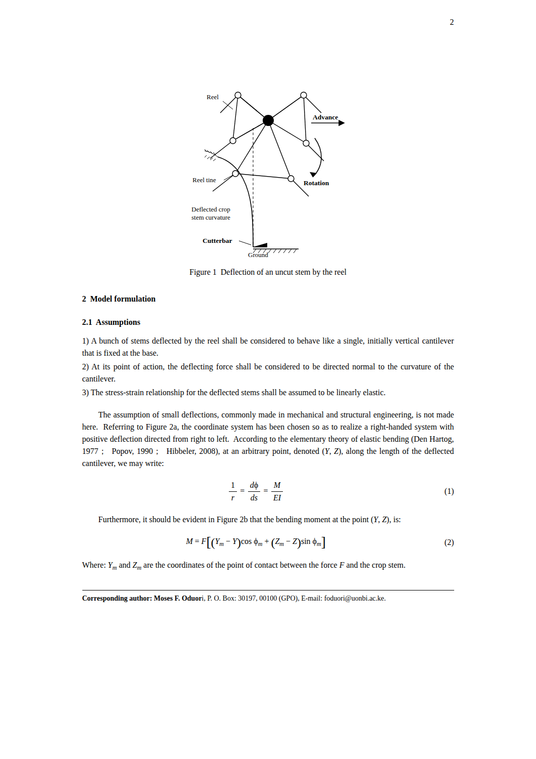2
Reel Reel tine Deflected crop stem curvature Ground Advance Rotation Cutterbar
Figure 1 Deflection of an uncut stem by the reel
2 Model formulation
2.1 Assumptions
1) A bunch of stems deflected by the reel shall be considered to behave like a single, initially vertical cantilever that is fixed at the base.
2) At its point of action, the deflecting force shall be considered to be directed normal to the curvature of the cantilever.
3) The stress-strain relationship for the deflected stems shall be assumed to be linearly elastic.
The assumption of small deflections, commonly made in mechanical and structural engineering, is not made here. Referring to Figure 2a, the coordinate system has been chosen so as to realize a right-handed system with positive deflection directed from right to left. According to the elementary theory of elastic bending (Den Hartog, 1977； Popov, 1990； Hibbeler, 2008), at an arbitrary point, denoted (Y, Z), along the length of the deflected cantilever, we may write:
1 r = dϕ ds = MEI
(1)
Furthermore, it should be evident in Figure 2b that the bending moment at the point (Y, Z), is:
M = F[(Ym − Y) cos ϕm + (Zm − Z) sin ϕm]
(2)
Where: Ym and Zm are the coordinates of the point of contact between the force F and the crop stem.
Corresponding author: Moses F. Oduori, P. O. Box: 30197, 00100 (GPO), E-mail: foduori@uonbi.ac.ke.